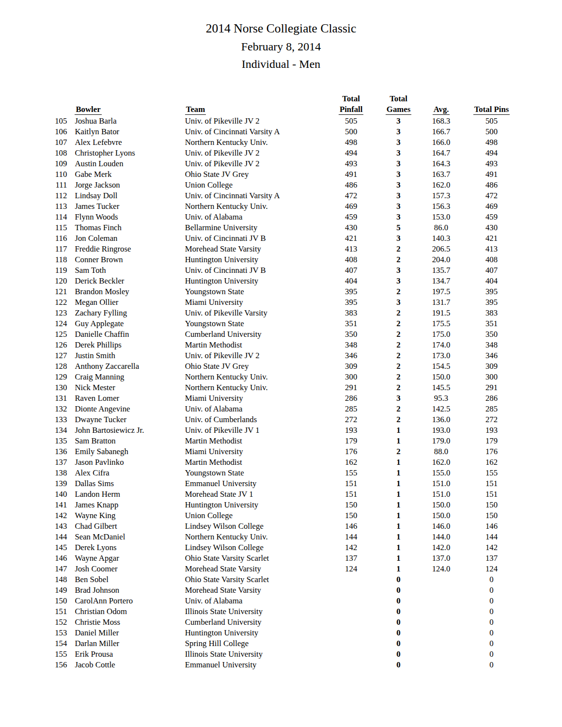2014 Norse Collegiate Classic
February 8, 2014
Individual - Men
| | | | Total | Total | | |
| --- | --- | --- | --- | --- | --- | --- |
| | Bowler | Team | Pinfall | Games | Avg. | Total Pins |
| 105 | Joshua Barla | Univ. of Pikeville JV 2 | 505 | 3 | 168.3 | 505 |
| 106 | Kaitlyn Bator | Univ. of Cincinnati Varsity A | 500 | 3 | 166.7 | 500 |
| 107 | Alex Lefebvre | Northern Kentucky Univ. | 498 | 3 | 166.0 | 498 |
| 108 | Christopher Lyons | Univ. of Pikeville JV 2 | 494 | 3 | 164.7 | 494 |
| 109 | Austin Louden | Univ. of Pikeville JV 2 | 493 | 3 | 164.3 | 493 |
| 110 | Gabe Merk | Ohio State JV Grey | 491 | 3 | 163.7 | 491 |
| 111 | Jorge Jackson | Union College | 486 | 3 | 162.0 | 486 |
| 112 | Lindsay Doll | Univ. of Cincinnati Varsity A | 472 | 3 | 157.3 | 472 |
| 113 | James Tucker | Northern Kentucky Univ. | 469 | 3 | 156.3 | 469 |
| 114 | Flynn Woods | Univ. of Alabama | 459 | 3 | 153.0 | 459 |
| 115 | Thomas Finch | Bellarmine University | 430 | 5 | 86.0 | 430 |
| 116 | Jon Coleman | Univ. of Cincinnati JV B | 421 | 3 | 140.3 | 421 |
| 117 | Freddie Ringrose | Morehead State Varsity | 413 | 2 | 206.5 | 413 |
| 118 | Conner Brown | Huntington University | 408 | 2 | 204.0 | 408 |
| 119 | Sam Toth | Univ. of Cincinnati JV B | 407 | 3 | 135.7 | 407 |
| 120 | Derick Beckler | Huntington University | 404 | 3 | 134.7 | 404 |
| 121 | Brandon Mosley | Youngstown State | 395 | 2 | 197.5 | 395 |
| 122 | Megan Ollier | Miami University | 395 | 3 | 131.7 | 395 |
| 123 | Zachary Fylling | Univ. of Pikeville Varsity | 383 | 2 | 191.5 | 383 |
| 124 | Guy Applegate | Youngstown State | 351 | 2 | 175.5 | 351 |
| 125 | Danielle Chaffin | Cumberland University | 350 | 2 | 175.0 | 350 |
| 126 | Derek Phillips | Martin Methodist | 348 | 2 | 174.0 | 348 |
| 127 | Justin Smith | Univ. of Pikeville JV 2 | 346 | 2 | 173.0 | 346 |
| 128 | Anthony Zaccarella | Ohio State JV Grey | 309 | 2 | 154.5 | 309 |
| 129 | Craig Manning | Northern Kentucky Univ. | 300 | 2 | 150.0 | 300 |
| 130 | Nick Mester | Northern Kentucky Univ. | 291 | 2 | 145.5 | 291 |
| 131 | Raven Lomer | Miami University | 286 | 3 | 95.3 | 286 |
| 132 | Dionte Angevine | Univ. of Alabama | 285 | 2 | 142.5 | 285 |
| 133 | Dwayne Tucker | Univ. of Cumberlands | 272 | 2 | 136.0 | 272 |
| 134 | John Bartosiewicz Jr. | Univ. of Pikeville JV 1 | 193 | 1 | 193.0 | 193 |
| 135 | Sam Bratton | Martin Methodist | 179 | 1 | 179.0 | 179 |
| 136 | Emily Sabanegh | Miami University | 176 | 2 | 88.0 | 176 |
| 137 | Jason Pavlinko | Martin Methodist | 162 | 1 | 162.0 | 162 |
| 138 | Alex Cifra | Youngstown State | 155 | 1 | 155.0 | 155 |
| 139 | Dallas Sims | Emmanuel University | 151 | 1 | 151.0 | 151 |
| 140 | Landon Herm | Morehead State JV 1 | 151 | 1 | 151.0 | 151 |
| 141 | James Knapp | Huntington University | 150 | 1 | 150.0 | 150 |
| 142 | Wayne King | Union College | 150 | 1 | 150.0 | 150 |
| 143 | Chad Gilbert | Lindsey Wilson College | 146 | 1 | 146.0 | 146 |
| 144 | Sean McDaniel | Northern Kentucky Univ. | 144 | 1 | 144.0 | 144 |
| 145 | Derek Lyons | Lindsey Wilson College | 142 | 1 | 142.0 | 142 |
| 146 | Wayne Apgar | Ohio State Varsity Scarlet | 137 | 1 | 137.0 | 137 |
| 147 | Josh Coomer | Morehead State Varsity | 124 | 1 | 124.0 | 124 |
| 148 | Ben Sobel | Ohio State Varsity Scarlet | | 0 | | 0 |
| 149 | Brad Johnson | Morehead State Varsity | | 0 | | 0 |
| 150 | CarolAnn Portero | Univ. of Alabama | | 0 | | 0 |
| 151 | Christian Odom | Illinois State University | | 0 | | 0 |
| 152 | Christie Moss | Cumberland University | | 0 | | 0 |
| 153 | Daniel Miller | Huntington University | | 0 | | 0 |
| 154 | Darlan Miller | Spring Hill College | | 0 | | 0 |
| 155 | Erik Prousa | Illinois State University | | 0 | | 0 |
| 156 | Jacob Cottle | Emmanuel University | | 0 | | 0 |